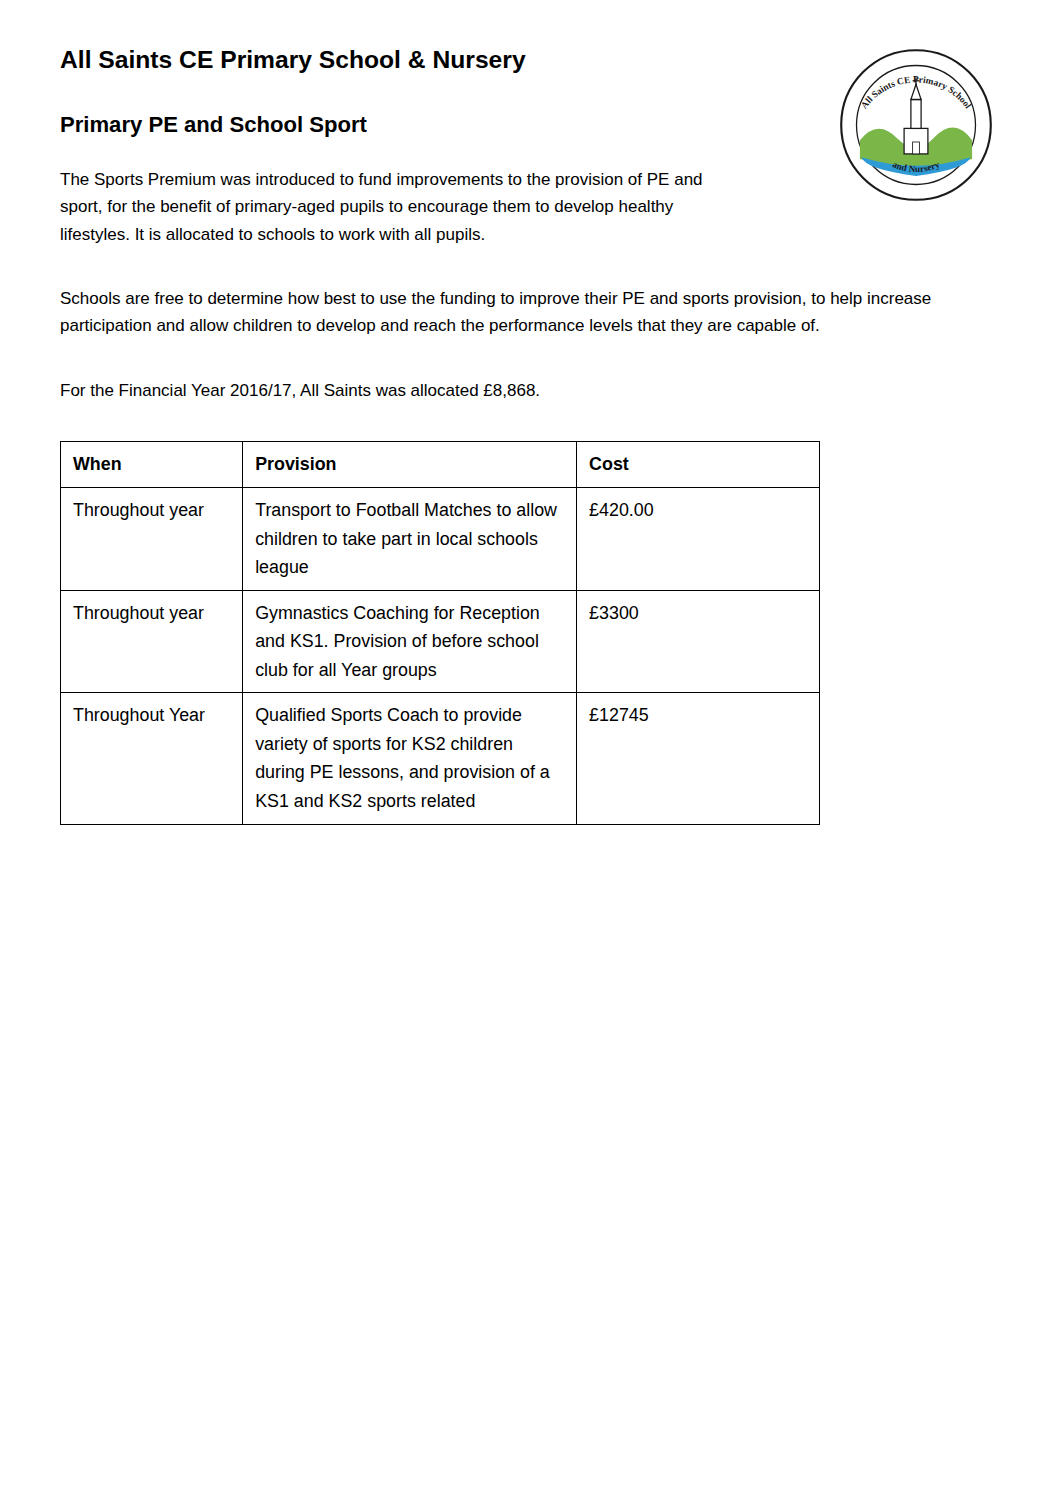All Saints CE Primary School and Nursery
All Saints CE Primary School & Nursery
Primary PE and School Sport
The Sports Premium was introduced to fund improvements to the provision of PE and sport, for the benefit of primary-aged pupils to encourage them to develop healthy lifestyles. It is allocated to schools to work with all pupils.
Schools are free to determine how best to use the funding to improve their PE and sports provision, to help increase participation and allow children to develop and reach the performance levels that they are capable of.
For the Financial Year 2016/17, All Saints was allocated £8,868.
| When | Provision | Cost |
| --- | --- | --- |
| Throughout year | Transport to Football Matches to allow children to take part in local schools league | £420.00 |
| Throughout year | Gymnastics Coaching for Reception and KS1. Provision of before school club for all Year groups | £3300 |
| Throughout Year | Qualified Sports Coach to provide variety of sports for KS2 children during PE lessons, and provision of a KS1 and KS2 sports related | £12745 |